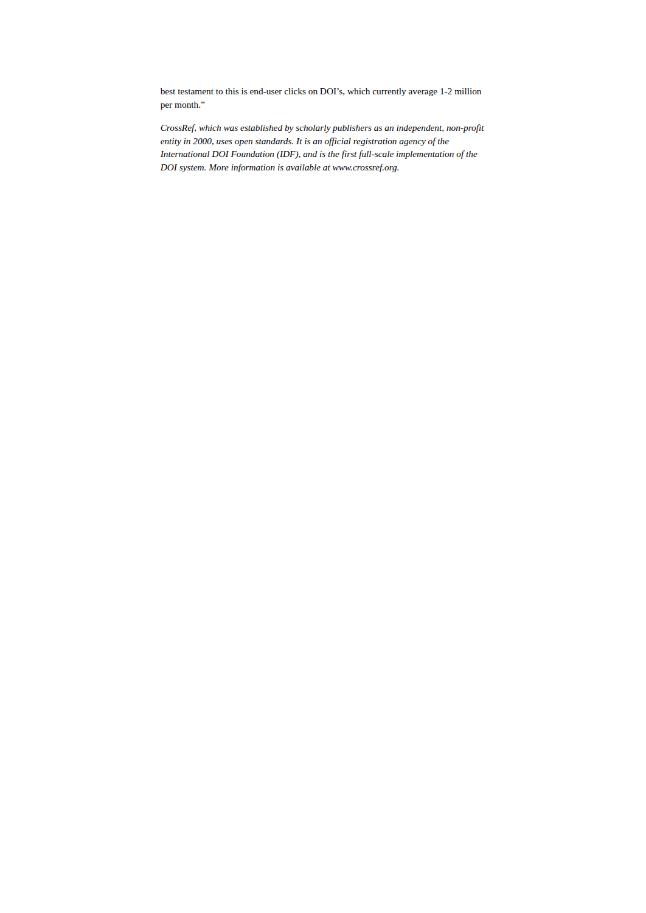best testament to this is end-user clicks on DOI’s, which currently average 1-2 million per month.”
CrossRef, which was established by scholarly publishers as an independent, non-profit entity in 2000, uses open standards. It is an official registration agency of the International DOI Foundation (IDF), and is the first full-scale implementation of the DOI system. More information is available at www.crossref.org.